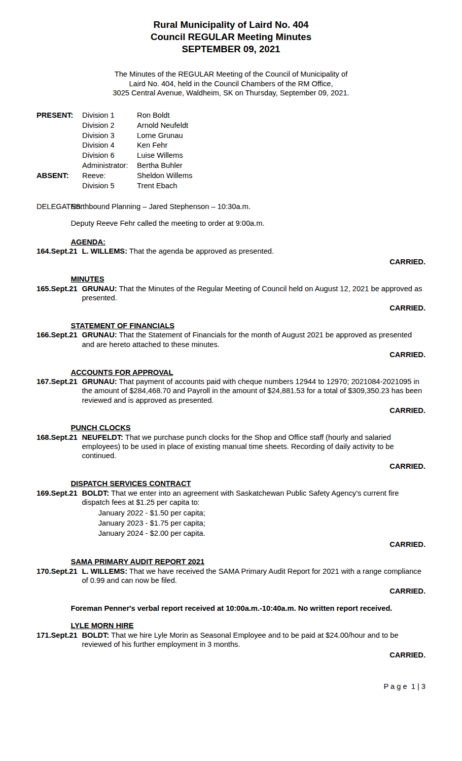Rural Municipality of Laird No. 404
Council REGULAR Meeting Minutes
SEPTEMBER 09, 2021
The Minutes of the REGULAR Meeting of the Council of Municipality of
Laird No. 404, held in the Council Chambers of the RM Office,
3025 Central Avenue, Waldheim, SK on Thursday, September 09, 2021.
| PRESENT: | Division 1 | Ron Boldt |
| | Division 2 | Arnold Neufeldt |
| | Division 3 | Lorne Grunau |
| | Division 4 | Ken Fehr |
| | Division 6 | Luise Willems |
| | Administrator: | Bertha Buhler |
| ABSENT: | Reeve: | Sheldon Willems |
| | Division 5 | Trent Ebach |
DELEGATES: Northbound Planning – Jared Stephenson – 10:30a.m.
Deputy Reeve Fehr called the meeting to order at 9:00a.m.
AGENDA:
164.Sept.21
L. WILLEMS: That the agenda be approved as presented.
CARRIED.
MINUTES
165.Sept.21
GRUNAU: That the Minutes of the Regular Meeting of Council held on August 12, 2021 be approved as presented.
CARRIED.
STATEMENT OF FINANCIALS
166.Sept.21
GRUNAU: That the Statement of Financials for the month of August 2021 be approved as presented and are hereto attached to these minutes.
CARRIED.
ACCOUNTS FOR APPROVAL
167.Sept.21
GRUNAU: That payment of accounts paid with cheque numbers 12944 to 12970; 2021084-2021095 in the amount of $284,468.70 and Payroll in the amount of $24,881.53 for a total of $309,350.23 has been reviewed and is approved as presented.
CARRIED.
PUNCH CLOCKS
168.Sept.21
NEUFELDT: That we purchase punch clocks for the Shop and Office staff (hourly and salaried employees) to be used in place of existing manual time sheets. Recording of daily activity to be continued.
CARRIED.
DISPATCH SERVICES CONTRACT
169.Sept.21
BOLDT: That we enter into an agreement with Saskatchewan Public Safety Agency's current fire dispatch fees at $1.25 per capita to:
January 2022 - $1.50 per capita;
January 2023 - $1.75 per capita;
January 2024 - $2.00 per capita.
CARRIED.
SAMA PRIMARY AUDIT REPORT 2021
170.Sept.21
L. WILLEMS: That we have received the SAMA Primary Audit Report for 2021 with a range compliance of 0.99 and can now be filed.
CARRIED.
Foreman Penner's verbal report received at 10:00a.m.-10:40a.m. No written report received.
LYLE MORN HIRE
171.Sept.21
BOLDT: That we hire Lyle Morin as Seasonal Employee and to be paid at $24.00/hour and to be reviewed of his further employment in 3 months.
CARRIED.
P a g e 1 | 3